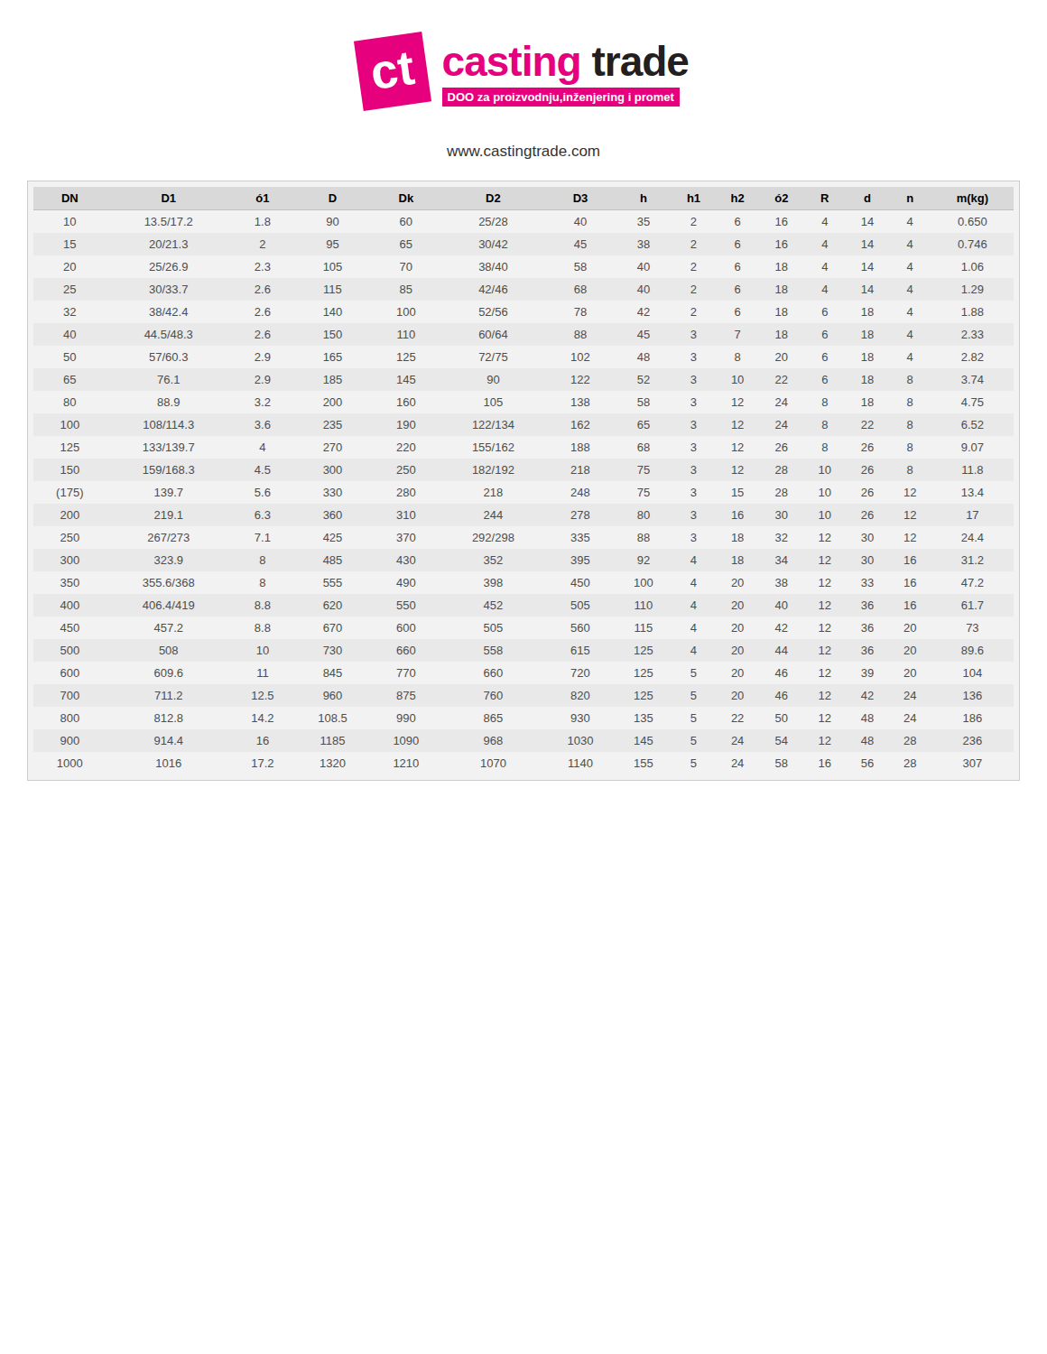ct casting trade
DOO za proizvodnju,inženjering i promet
www.castingtrade.com
Flange dimension table
| DN | D1 | ó1 | D | Dk | D2 | D3 | h | h1 | h2 | ó2 | R | d | n | m(kg) |
| --- | --- | --- | --- | --- | --- | --- | --- | --- | --- | --- | --- | --- | --- | --- |
| 10 | 13.5/17.2 | 1.8 | 90 | 60 | 25/28 | 40 | 35 | 2 | 6 | 16 | 4 | 14 | 4 | 0.650 |
| 15 | 20/21.3 | 2 | 95 | 65 | 30/42 | 45 | 38 | 2 | 6 | 16 | 4 | 14 | 4 | 0.746 |
| 20 | 25/26.9 | 2.3 | 105 | 70 | 38/40 | 58 | 40 | 2 | 6 | 18 | 4 | 14 | 4 | 1.06 |
| 25 | 30/33.7 | 2.6 | 115 | 85 | 42/46 | 68 | 40 | 2 | 6 | 18 | 4 | 14 | 4 | 1.29 |
| 32 | 38/42.4 | 2.6 | 140 | 100 | 52/56 | 78 | 42 | 2 | 6 | 18 | 6 | 18 | 4 | 1.88 |
| 40 | 44.5/48.3 | 2.6 | 150 | 110 | 60/64 | 88 | 45 | 3 | 7 | 18 | 6 | 18 | 4 | 2.33 |
| 50 | 57/60.3 | 2.9 | 165 | 125 | 72/75 | 102 | 48 | 3 | 8 | 20 | 6 | 18 | 4 | 2.82 |
| 65 | 76.1 | 2.9 | 185 | 145 | 90 | 122 | 52 | 3 | 10 | 22 | 6 | 18 | 8 | 3.74 |
| 80 | 88.9 | 3.2 | 200 | 160 | 105 | 138 | 58 | 3 | 12 | 24 | 8 | 18 | 8 | 4.75 |
| 100 | 108/114.3 | 3.6 | 235 | 190 | 122/134 | 162 | 65 | 3 | 12 | 24 | 8 | 22 | 8 | 6.52 |
| 125 | 133/139.7 | 4 | 270 | 220 | 155/162 | 188 | 68 | 3 | 12 | 26 | 8 | 26 | 8 | 9.07 |
| 150 | 159/168.3 | 4.5 | 300 | 250 | 182/192 | 218 | 75 | 3 | 12 | 28 | 10 | 26 | 8 | 11.8 |
| (175) | 139.7 | 5.6 | 330 | 280 | 218 | 248 | 75 | 3 | 15 | 28 | 10 | 26 | 12 | 13.4 |
| 200 | 219.1 | 6.3 | 360 | 310 | 244 | 278 | 80 | 3 | 16 | 30 | 10 | 26 | 12 | 17 |
| 250 | 267/273 | 7.1 | 425 | 370 | 292/298 | 335 | 88 | 3 | 18 | 32 | 12 | 30 | 12 | 24.4 |
| 300 | 323.9 | 8 | 485 | 430 | 352 | 395 | 92 | 4 | 18 | 34 | 12 | 30 | 16 | 31.2 |
| 350 | 355.6/368 | 8 | 555 | 490 | 398 | 450 | 100 | 4 | 20 | 38 | 12 | 33 | 16 | 47.2 |
| 400 | 406.4/419 | 8.8 | 620 | 550 | 452 | 505 | 110 | 4 | 20 | 40 | 12 | 36 | 16 | 61.7 |
| 450 | 457.2 | 8.8 | 670 | 600 | 505 | 560 | 115 | 4 | 20 | 42 | 12 | 36 | 20 | 73 |
| 500 | 508 | 10 | 730 | 660 | 558 | 615 | 125 | 4 | 20 | 44 | 12 | 36 | 20 | 89.6 |
| 600 | 609.6 | 11 | 845 | 770 | 660 | 720 | 125 | 5 | 20 | 46 | 12 | 39 | 20 | 104 |
| 700 | 711.2 | 12.5 | 960 | 875 | 760 | 820 | 125 | 5 | 20 | 46 | 12 | 42 | 24 | 136 |
| 800 | 812.8 | 14.2 | 108.5 | 990 | 865 | 930 | 135 | 5 | 22 | 50 | 12 | 48 | 24 | 186 |
| 900 | 914.4 | 16 | 1185 | 1090 | 968 | 1030 | 145 | 5 | 24 | 54 | 12 | 48 | 28 | 236 |
| 1000 | 1016 | 17.2 | 1320 | 1210 | 1070 | 1140 | 155 | 5 | 24 | 58 | 16 | 56 | 28 | 307 |